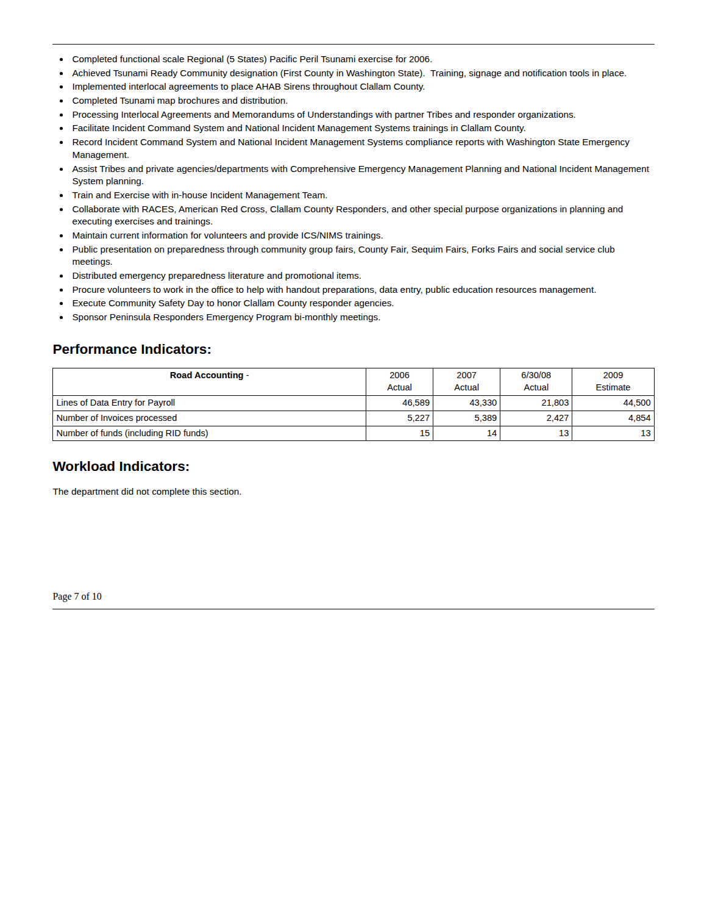Completed functional scale Regional (5 States) Pacific Peril Tsunami exercise for 2006.
Achieved Tsunami Ready Community designation (First County in Washington State). Training, signage and notification tools in place.
Implemented interlocal agreements to place AHAB Sirens throughout Clallam County.
Completed Tsunami map brochures and distribution.
Processing Interlocal Agreements and Memorandums of Understandings with partner Tribes and responder organizations.
Facilitate Incident Command System and National Incident Management Systems trainings in Clallam County.
Record Incident Command System and National Incident Management Systems compliance reports with Washington State Emergency Management.
Assist Tribes and private agencies/departments with Comprehensive Emergency Management Planning and National Incident Management System planning.
Train and Exercise with in-house Incident Management Team.
Collaborate with RACES, American Red Cross, Clallam County Responders, and other special purpose organizations in planning and executing exercises and trainings.
Maintain current information for volunteers and provide ICS/NIMS trainings.
Public presentation on preparedness through community group fairs, County Fair, Sequim Fairs, Forks Fairs and social service club meetings.
Distributed emergency preparedness literature and promotional items.
Procure volunteers to work in the office to help with handout preparations, data entry, public education resources management.
Execute Community Safety Day to honor Clallam County responder agencies.
Sponsor Peninsula Responders Emergency Program bi-monthly meetings.
Performance Indicators:
| Road Accounting - | 2006 Actual | 2007 Actual | 6/30/08 Actual | 2009 Estimate |
| --- | --- | --- | --- | --- |
| Lines of Data Entry for Payroll | 46,589 | 43,330 | 21,803 | 44,500 |
| Number of Invoices processed | 5,227 | 5,389 | 2,427 | 4,854 |
| Number of funds (including RID funds) | 15 | 14 | 13 | 13 |
Workload Indicators:
The department did not complete this section.
Page 7 of 10